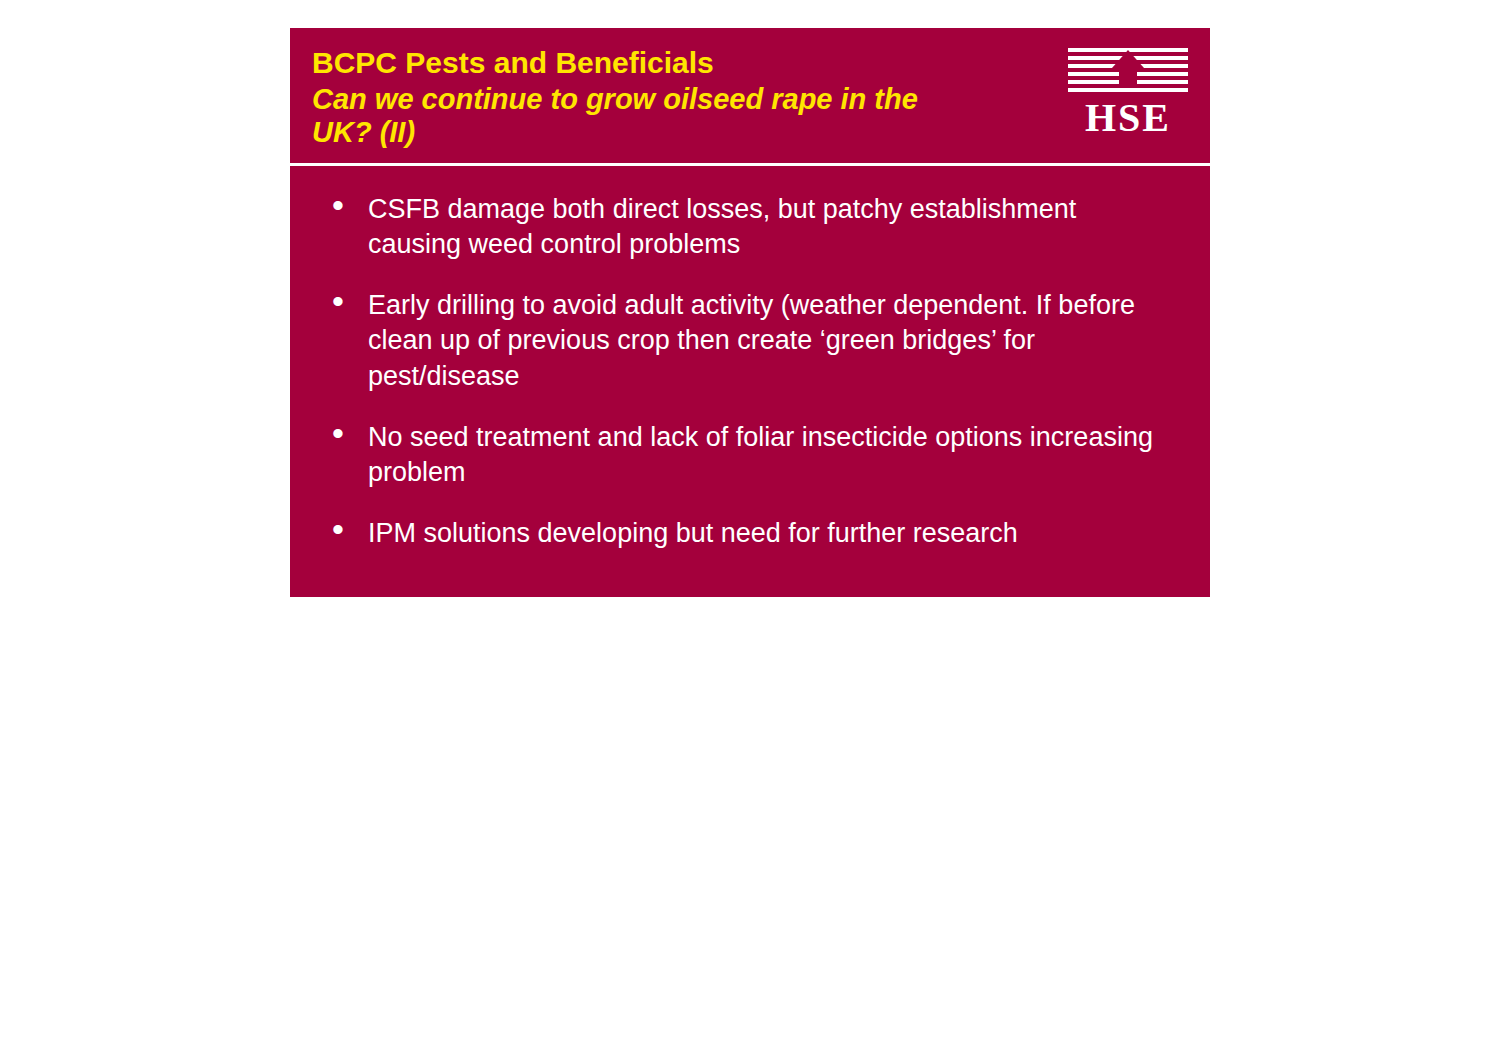BCPC Pests and Beneficials
Can we continue to grow oilseed rape in the UK? (II)
HSE
CSFB damage both direct losses, but patchy establishment causing weed control problems
Early drilling to avoid adult activity (weather dependent. If before clean up of previous crop then create ‘green bridges’ for pest/disease
No seed treatment and lack of foliar insecticide options increasing problem
IPM solutions developing but need for further research